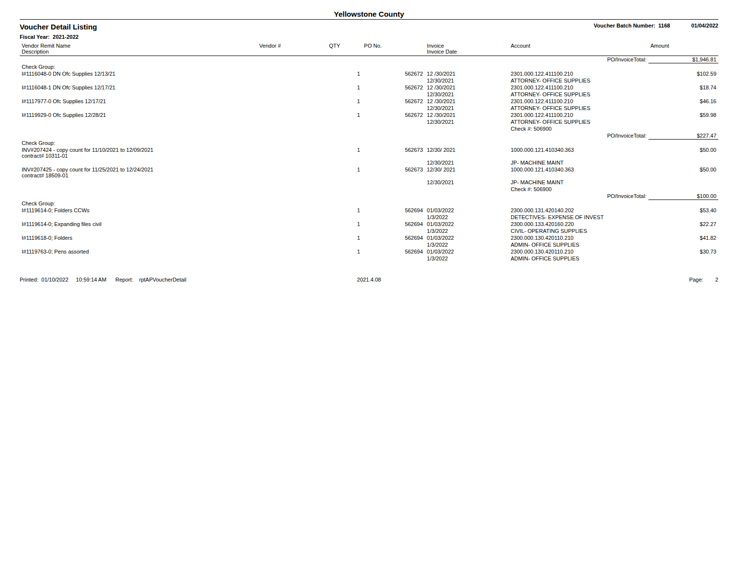Yellowstone County
Voucher Detail Listing
Voucher Batch Number: 1168 01/04/2022
Fiscal Year: 2021-2022
| Vendor Remit Name Description | Vendor # | QTY | PO No. | Invoice Invoice Date | Account | Amount |
| --- | --- | --- | --- | --- | --- | --- |
| | PO/InvoiceTotal: | $1,946.81 |
| Check Group: |
| I#1116048-0 DN Ofc Supplies 12/13/21 | | 1 | 562672 | 12 /30/2021 | 2301.000.122.411100.210 | $102.59 |
| | | | | 12/30/2021 | ATTORNEY- OFFICE SUPPLIES | |
| I#1116048-1 DN Ofc Supplies 12/17/21 | | 1 | 562672 | 12 /30/2021 | 2301.000.122.411100.210 | $18.74 |
| | | | | 12/30/2021 | ATTORNEY- OFFICE SUPPLIES | |
| I#1117977-0 Ofc Supplies 12/17/21 | | 1 | 562672 | 12 /30/2021 | 2301.000.122.411100.210 | $46.16 |
| | | | | 12/30/2021 | ATTORNEY- OFFICE SUPPLIES | |
| I#1119929-0 Ofc Supplies 12/28/21 | | 1 | 562672 | 12 /30/2021 | 2301.000.122.411100.210 | $59.98 |
| | | | | 12/30/2021 | ATTORNEY- OFFICE SUPPLIES | |
| | Check #: 506900 | |
| | PO/InvoiceTotal: | $227.47 |
| Check Group: |
| INV#207424 - copy count for 11/10/2021 to 12/09/2021 contract# 10311-01 | | 1 | 562673 | 12/30/ 2021 | 1000.000.121.410340.363 | $50.00 |
| | | | | 12/30/2021 | JP- MACHINE MAINT | |
| INV#207425 - copy count for 11/25/2021 to 12/24/2021 contract# 18509-01 | | 1 | 562673 | 12/30/ 2021 | 1000.000.121.410340.363 | $50.00 |
| | | | | 12/30/2021 | JP- MACHINE MAINT | |
| | Check #: 506900 | |
| | PO/InvoiceTotal: | $100.00 |
| Check Group: |
| I#1119614-0; Folders CCWs | | 1 | 562694 | 01/03/2022 | 2300.000.131.420140.202 | $53.40 |
| | | | | 1/3/2022 | DETECTIVES- EXPENSE OF INVEST | |
| I#1119614-0; Expanding files civil | | 1 | 562694 | 01/03/2022 | 2300.000.133.420160.220 | $22.27 |
| | | | | 1/3/2022 | CIVIL- OPERATING SUPPLIES | |
| I#1119618-0; Folders | | 1 | 562694 | 01/03/2022 | 2300.000.130.420110.210 | $41.82 |
| | | | | 1/3/2022 | ADMIN- OFFICE SUPPLIES | |
| I#1119763-0; Pens assorted | | 1 | 562694 | 01/03/2022 | 2300.000.130.420110.210 | $30.73 |
| | | | | 1/3/2022 | ADMIN- OFFICE SUPPLIES | |
Printed: 01/10/2022 10:59:14 AM Report: rptAPVoucherDetail
2021.4.08
Page: 2